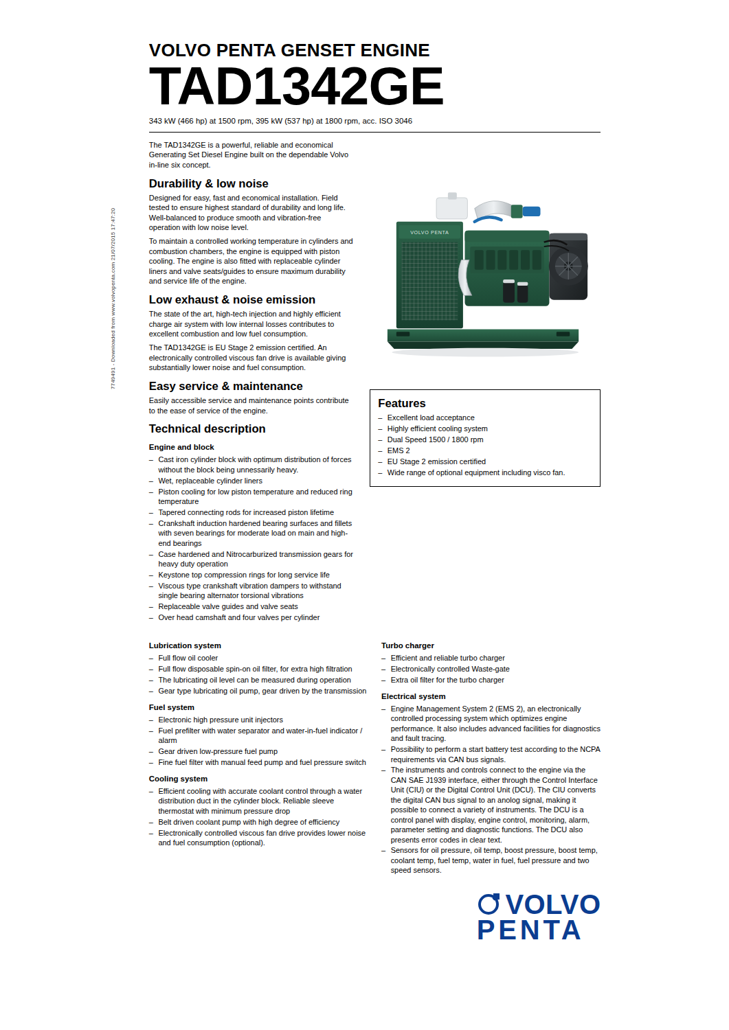7749491 - Downloaded from www.volvopenta.com 21/07/2015 17:47:20
VOLVO PENTA GENSET ENGINE
TAD1342GE
343 kW (466 hp) at 1500 rpm, 395 kW (537 hp) at 1800 rpm, acc. ISO 3046
The TAD1342GE is a powerful, reliable and economical Generating Set Diesel Engine built on the dependable Volvo in-line six concept.
Durability & low noise
Designed for easy, fast and economical installation. Field tested to ensure highest standard of durability and long life. Well-balanced to produce smooth and vibration-free operation with low noise level.
To maintain a controlled working temperature in cylinders and combustion chambers, the engine is equipped with piston cooling. The engine is also fitted with replaceable cylinder liners and valve seats/guides to ensure maximum durability and service life of the engine.
Low exhaust & noise emission
The state of the art, high-tech injection and highly efficient charge air system with low internal losses contributes to excellent combustion and low fuel consumption.
The TAD1342GE is EU Stage 2 emission certified. An electronically controlled viscous fan drive is available giving substantially lower noise and fuel consumption.
Easy service & maintenance
Easily accessible service and maintenance points contribute to the ease of service of the engine.
Technical description
Engine and block
Cast iron cylinder block with optimum distribution of forces without the block being unnessarily heavy.
Wet, replaceable cylinder liners
Piston cooling for low piston temperature and reduced ring temperature
Tapered connecting rods for increased piston lifetime
Crankshaft induction hardened bearing surfaces and fillets with seven bearings for moderate load on main and high-end bearings
Case hardened and Nitrocarburized transmission gears for heavy duty operation
Keystone top compression rings for long service life
Viscous type crankshaft vibration dampers to withstand single bearing alternator torsional vibrations
Replaceable valve guides and valve seats
Over head camshaft and four valves per cylinder
VOLVO PENTA
Features
Excellent load acceptance
Highly efficient cooling system
Dual Speed 1500 / 1800 rpm
EMS 2
EU Stage 2 emission certified
Wide range of optional equipment including visco fan.
Lubrication system
Full flow oil cooler
Full flow disposable spin-on oil filter, for extra high filtration
The lubricating oil level can be measured during operation
Gear type lubricating oil pump, gear driven by the transmission
Fuel system
Electronic high pressure unit injectors
Fuel prefilter with water separator and water-in-fuel indicator / alarm
Gear driven low-pressure fuel pump
Fine fuel filter with manual feed pump and fuel pressure switch
Cooling system
Efficient cooling with accurate coolant control through a water distribution duct in the cylinder block. Reliable sleeve thermostat with minimum pressure drop
Belt driven coolant pump with high degree of efficiency
Electronically controlled viscous fan drive provides lower noise and fuel consumption (optional).
Turbo charger
Efficient and reliable turbo charger
Electronically controlled Waste-gate
Extra oil filter for the turbo charger
Electrical system
Engine Management System 2 (EMS 2), an electronically controlled processing system which optimizes engine performance. It also includes advanced facilities for diagnostics and fault tracing.
Possibility to perform a start battery test according to the NCPA requirements via CAN bus signals.
The instruments and controls connect to the engine via the CAN SAE J1939 interface, either through the Control Interface Unit (CIU) or the Digital Control Unit (DCU). The CIU converts the digital CAN bus signal to an anolog signal, making it possible to connect a variety of instruments. The DCU is a control panel with display, engine control, monitoring, alarm, parameter setting and diagnostic functions. The DCU also presents error codes in clear text.
Sensors for oil pressure, oil temp, boost pressure, boost temp, coolant temp, fuel temp, water in fuel, fuel pressure and two speed sensors.
VOLVO
PENTA